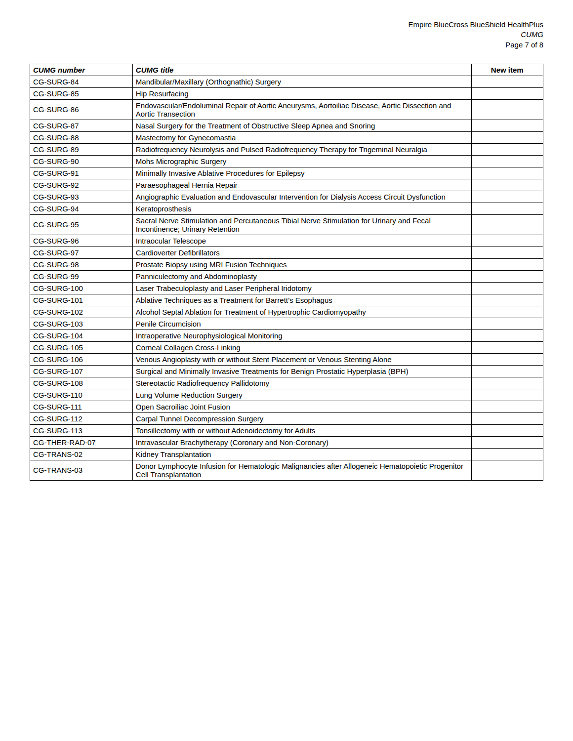Empire BlueCross BlueShield HealthPlus
CUMG
Page 7 of 8
| CUMG number | CUMG title | New item |
| --- | --- | --- |
| CG-SURG-84 | Mandibular/Maxillary (Orthognathic) Surgery | |
| CG-SURG-85 | Hip Resurfacing | |
| CG-SURG-86 | Endovascular/Endoluminal Repair of Aortic Aneurysms, Aortoiliac Disease, Aortic Dissection and Aortic Transection | |
| CG-SURG-87 | Nasal Surgery for the Treatment of Obstructive Sleep Apnea and Snoring | |
| CG-SURG-88 | Mastectomy for Gynecomastia | |
| CG-SURG-89 | Radiofrequency Neurolysis and Pulsed Radiofrequency Therapy for Trigeminal Neuralgia | |
| CG-SURG-90 | Mohs Micrographic Surgery | |
| CG-SURG-91 | Minimally Invasive Ablative Procedures for Epilepsy | |
| CG-SURG-92 | Paraesophageal Hernia Repair | |
| CG-SURG-93 | Angiographic Evaluation and Endovascular Intervention for Dialysis Access Circuit Dysfunction | |
| CG-SURG-94 | Keratoprosthesis | |
| CG-SURG-95 | Sacral Nerve Stimulation and Percutaneous Tibial Nerve Stimulation for Urinary and Fecal Incontinence; Urinary Retention | |
| CG-SURG-96 | Intraocular Telescope | |
| CG-SURG-97 | Cardioverter Defibrillators | |
| CG-SURG-98 | Prostate Biopsy using MRI Fusion Techniques | |
| CG-SURG-99 | Panniculectomy and Abdominoplasty | |
| CG-SURG-100 | Laser Trabeculoplasty and Laser Peripheral Iridotomy | |
| CG-SURG-101 | Ablative Techniques as a Treatment for Barrett’s Esophagus | |
| CG-SURG-102 | Alcohol Septal Ablation for Treatment of Hypertrophic Cardiomyopathy | |
| CG-SURG-103 | Penile Circumcision | |
| CG-SURG-104 | Intraoperative Neurophysiological Monitoring | |
| CG-SURG-105 | Corneal Collagen Cross-Linking | |
| CG-SURG-106 | Venous Angioplasty with or without Stent Placement or Venous Stenting Alone | |
| CG-SURG-107 | Surgical and Minimally Invasive Treatments for Benign Prostatic Hyperplasia (BPH) | |
| CG-SURG-108 | Stereotactic Radiofrequency Pallidotomy | |
| CG-SURG-110 | Lung Volume Reduction Surgery | |
| CG-SURG-111 | Open Sacroiliac Joint Fusion | |
| CG-SURG-112 | Carpal Tunnel Decompression Surgery | |
| CG-SURG-113 | Tonsillectomy with or without Adenoidectomy for Adults | |
| CG-THER-RAD-07 | Intravascular Brachytherapy (Coronary and Non-Coronary) | |
| CG-TRANS-02 | Kidney Transplantation | |
| CG-TRANS-03 | Donor Lymphocyte Infusion for Hematologic Malignancies after Allogeneic Hematopoietic Progenitor Cell Transplantation | |